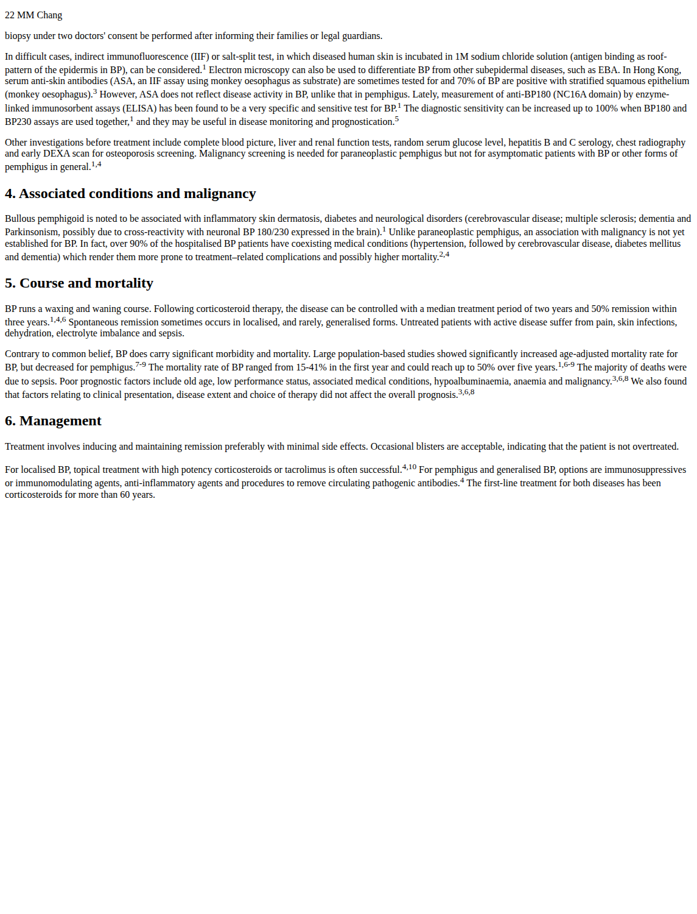22 MM Chang
biopsy under two doctors' consent be performed after informing their families or legal guardians.
In difficult cases, indirect immunofluorescence (IIF) or salt-split test, in which diseased human skin is incubated in 1M sodium chloride solution (antigen binding as roof-pattern of the epidermis in BP), can be considered.1 Electron microscopy can also be used to differentiate BP from other subepidermal diseases, such as EBA. In Hong Kong, serum anti-skin antibodies (ASA, an IIF assay using monkey oesophagus as substrate) are sometimes tested for and 70% of BP are positive with stratified squamous epithelium (monkey oesophagus).3 However, ASA does not reflect disease activity in BP, unlike that in pemphigus. Lately, measurement of anti-BP180 (NC16A domain) by enzyme-linked immunosorbent assays (ELISA) has been found to be a very specific and sensitive test for BP.1 The diagnostic sensitivity can be increased up to 100% when BP180 and BP230 assays are used together,1 and they may be useful in disease monitoring and prognostication.5
Other investigations before treatment include complete blood picture, liver and renal function tests, random serum glucose level, hepatitis B and C serology, chest radiography and early DEXA scan for osteoporosis screening. Malignancy screening is needed for paraneoplastic pemphigus but not for asymptomatic patients with BP or other forms of pemphigus in general.1,4
4. Associated conditions and malignancy
Bullous pemphigoid is noted to be associated with inflammatory skin dermatosis, diabetes and neurological disorders (cerebrovascular disease; multiple sclerosis; dementia and Parkinsonism, possibly due to cross-reactivity with neuronal BP 180/230 expressed in the brain).1 Unlike paraneoplastic pemphigus, an association with malignancy is not yet established for BP. In fact, over 90% of the hospitalised BP patients have coexisting medical conditions (hypertension, followed by cerebrovascular disease, diabetes mellitus and dementia) which render them more prone to treatment–related complications and possibly higher mortality.2,4
5. Course and mortality
BP runs a waxing and waning course. Following corticosteroid therapy, the disease can be controlled with a median treatment period of two years and 50% remission within three years.1,4,6 Spontaneous remission sometimes occurs in localised, and rarely, generalised forms. Untreated patients with active disease suffer from pain, skin infections, dehydration, electrolyte imbalance and sepsis.
Contrary to common belief, BP does carry significant morbidity and mortality. Large population-based studies showed significantly increased age-adjusted mortality rate for BP, but decreased for pemphigus.7-9 The mortality rate of BP ranged from 15-41% in the first year and could reach up to 50% over five years.1,6-9 The majority of deaths were due to sepsis. Poor prognostic factors include old age, low performance status, associated medical conditions, hypoalbuminaemia, anaemia and malignancy.3,6,8 We also found that factors relating to clinical presentation, disease extent and choice of therapy did not affect the overall prognosis.3,6,8
6. Management
Treatment involves inducing and maintaining remission preferably with minimal side effects. Occasional blisters are acceptable, indicating that the patient is not overtreated.
For localised BP, topical treatment with high potency corticosteroids or tacrolimus is often successful.4,10 For pemphigus and generalised BP, options are immunosuppressives or immunomodulating agents, anti-inflammatory agents and procedures to remove circulating pathogenic antibodies.4 The first-line treatment for both diseases has been corticosteroids for more than 60 years.